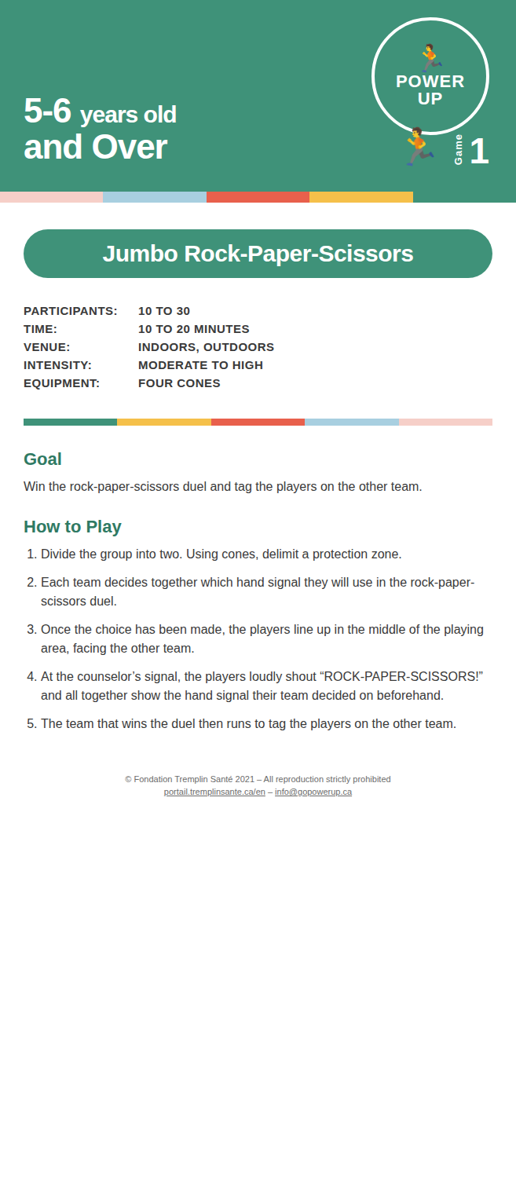🏃
Power
Up
5-6 years old
and Over
🏃
Game 1
Jumbo Rock-Paper-Scissors
| Participants: | 10 to 30 |
| Time: | 10 to 20 minutes |
| Venue: | Indoors, Outdoors |
| Intensity: | Moderate to High |
| Equipment: | Four cones |
Goal
Win the rock-paper-scissors duel and tag the players on the other team.
How to Play
Divide the group into two. Using cones, delimit a protection zone.
Each team decides together which hand signal they will use in the rock-paper-scissors duel.
Once the choice has been made, the players line up in the middle of the playing area, facing the other team.
At the counselor’s signal, the players loudly shout “ROCK-PAPER-SCISSORS!” and all together show the hand signal their team decided on beforehand.
The team that wins the duel then runs to tag the players on the other team.
© Fondation Tremplin Santé 2021 – All reproduction strictly prohibited
portail.tremplinsante.ca/en – info@gopowerup.ca